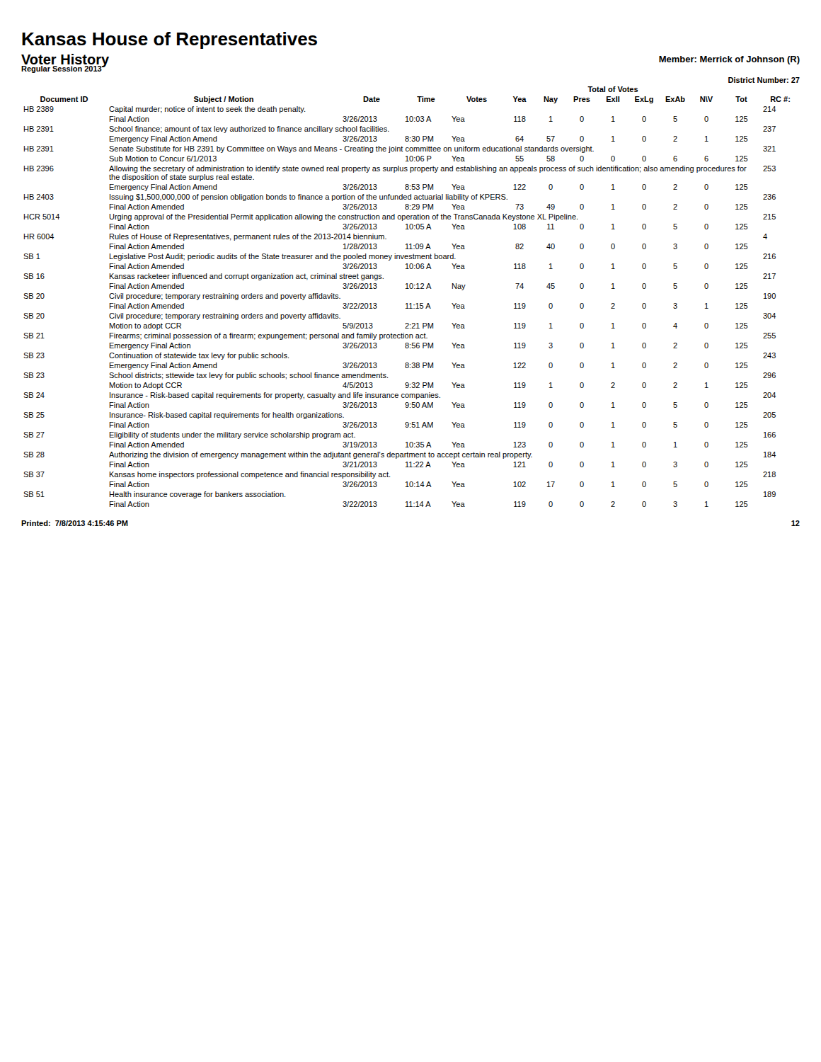Kansas House of Representatives
Voter History
Member: Merrick of Johnson (R)
Regular Session 2013
District Number: 27
| | Total of Votes | |
| Document ID | Subject / Motion | Date | Time | Votes | Yea | Nay | Pres | ExII | ExLg | ExAb | N\V | Tot | RC #: |
| HB 2389 | Capital murder; notice of intent to seek the death penalty. | 214 |
| | Final Action | 3/26/2013 | 10:03 A | Yea | 118 | 1 | 0 | 1 | 0 | 5 | 0 | 125 | |
| HB 2391 | School finance; amount of tax levy authorized to finance ancillary school facilities. | 237 |
| | Emergency Final Action Amend | 3/26/2013 | 8:30 PM | Yea | 64 | 57 | 0 | 1 | 0 | 2 | 1 | 125 | |
| HB 2391 | Senate Substitute for HB 2391 by Committee on Ways and Means - Creating the joint committee on uniform educational standards oversight. | 321 |
| | Sub Motion to Concur 6/1/2013 | | 10:06 P | Yea | 55 | 58 | 0 | 0 | 0 | 6 | 6 | 125 | |
| HB 2396 | Allowing the secretary of administration to identify state owned real property as surplus property and establishing an appeals process of such identification; also amending procedures for the disposition of state surplus real estate. | 253 |
| | Emergency Final Action Amend | 3/26/2013 | 8:53 PM | Yea | 122 | 0 | 0 | 1 | 0 | 2 | 0 | 125 | |
| HB 2403 | Issuing $1,500,000,000 of pension obligation bonds to finance a portion of the unfunded actuarial liability of KPERS. | 236 |
| | Final Action Amended | 3/26/2013 | 8:29 PM | Yea | 73 | 49 | 0 | 1 | 0 | 2 | 0 | 125 | |
| HCR 5014 | Urging approval of the Presidential Permit application allowing the construction and operation of the TransCanada Keystone XL Pipeline. | 215 |
| | Final Action | 3/26/2013 | 10:05 A | Yea | 108 | 11 | 0 | 1 | 0 | 5 | 0 | 125 | |
| HR 6004 | Rules of House of Representatives, permanent rules of the 2013-2014 biennium. | 4 |
| | Final Action Amended | 1/28/2013 | 11:09 A | Yea | 82 | 40 | 0 | 0 | 0 | 3 | 0 | 125 | |
| SB 1 | Legislative Post Audit; periodic audits of the State treasurer and the pooled money investment board. | 216 |
| | Final Action Amended | 3/26/2013 | 10:06 A | Yea | 118 | 1 | 0 | 1 | 0 | 5 | 0 | 125 | |
| SB 16 | Kansas racketeer influenced and corrupt organization act, criminal street gangs. | 217 |
| | Final Action Amended | 3/26/2013 | 10:12 A | Nay | 74 | 45 | 0 | 1 | 0 | 5 | 0 | 125 | |
| SB 20 | Civil procedure; temporary restraining orders and poverty affidavits. | 190 |
| | Final Action Amended | 3/22/2013 | 11:15 A | Yea | 119 | 0 | 0 | 2 | 0 | 3 | 1 | 125 | |
| SB 20 | Civil procedure; temporary restraining orders and poverty affidavits. | 304 |
| | Motion to adopt CCR | 5/9/2013 | 2:21 PM | Yea | 119 | 1 | 0 | 1 | 0 | 4 | 0 | 125 | |
| SB 21 | Firearms; criminal possession of a firearm; expungement; personal and family protection act. | 255 |
| | Emergency Final Action | 3/26/2013 | 8:56 PM | Yea | 119 | 3 | 0 | 1 | 0 | 2 | 0 | 125 | |
| SB 23 | Continuation of statewide tax levy for public schools. | 243 |
| | Emergency Final Action Amend | 3/26/2013 | 8:38 PM | Yea | 122 | 0 | 0 | 1 | 0 | 2 | 0 | 125 | |
| SB 23 | School districts; sttewide tax levy for public schools; school finance amendments. | 296 |
| | Motion to Adopt CCR | 4/5/2013 | 9:32 PM | Yea | 119 | 1 | 0 | 2 | 0 | 2 | 1 | 125 | |
| SB 24 | Insurance - Risk-based capital requirements for property, casualty and life insurance companies. | 204 |
| | Final Action | 3/26/2013 | 9:50 AM | Yea | 119 | 0 | 0 | 1 | 0 | 5 | 0 | 125 | |
| SB 25 | Insurance- Risk-based capital requirements for health organizations. | 205 |
| | Final Action | 3/26/2013 | 9:51 AM | Yea | 119 | 0 | 0 | 1 | 0 | 5 | 0 | 125 | |
| SB 27 | Eligibility of students under the military service scholarship program act. | 166 |
| | Final Action Amended | 3/19/2013 | 10:35 A | Yea | 123 | 0 | 0 | 1 | 0 | 1 | 0 | 125 | |
| SB 28 | Authorizing the division of emergency management within the adjutant general's department to accept certain real property. | 184 |
| | Final Action | 3/21/2013 | 11:22 A | Yea | 121 | 0 | 0 | 1 | 0 | 3 | 0 | 125 | |
| SB 37 | Kansas home inspectors professional competence and financial responsibility act. | 218 |
| | Final Action | 3/26/2013 | 10:14 A | Yea | 102 | 17 | 0 | 1 | 0 | 5 | 0 | 125 | |
| SB 51 | Health insurance coverage for bankers association. | 189 |
| | Final Action | 3/22/2013 | 11:14 A | Yea | 119 | 0 | 0 | 2 | 0 | 3 | 1 | 125 | |
Printed: 7/8/2013 4:15:46 PM 12